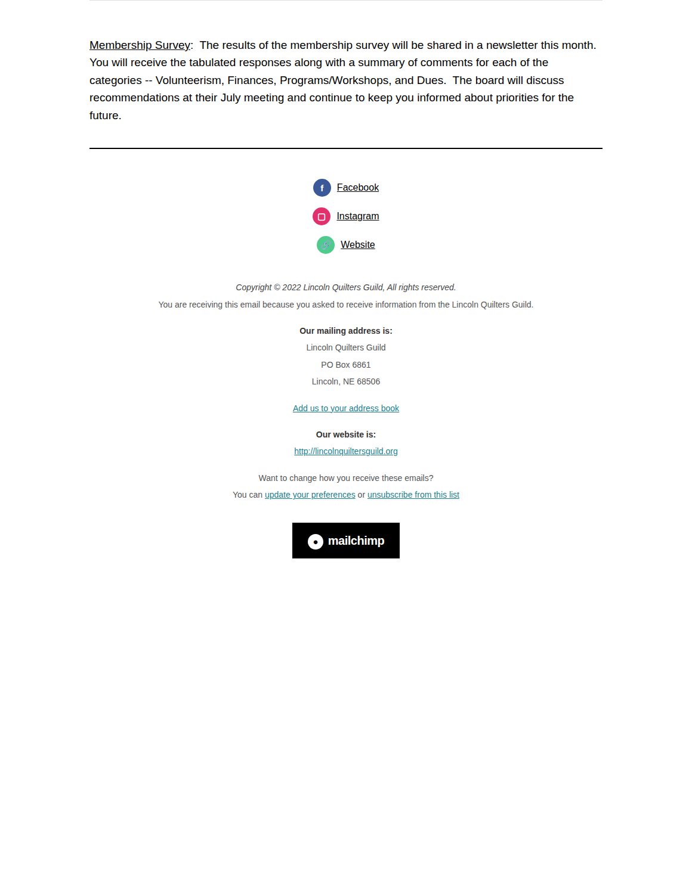Membership Survey: The results of the membership survey will be shared in a newsletter this month. You will receive the tabulated responses along with a summary of comments for each of the categories -- Volunteerism, Finances, Programs/Workshops, and Dues. The board will discuss recommendations at their July meeting and continue to keep you informed about priorities for the future.
f Facebook
▢ Instagram
🔗 Website
Copyright © 2022 Lincoln Quilters Guild, All rights reserved.
You are receiving this email because you asked to receive information from the Lincoln Quilters Guild.
Our mailing address is:
Lincoln Quilters Guild
PO Box 6861
Lincoln, NE 68506
Add us to your address book
Our website is:
http://lincolnquiltersguild.org
Want to change how you receive these emails?
You can update your preferences or unsubscribe from this list
●mailchimp